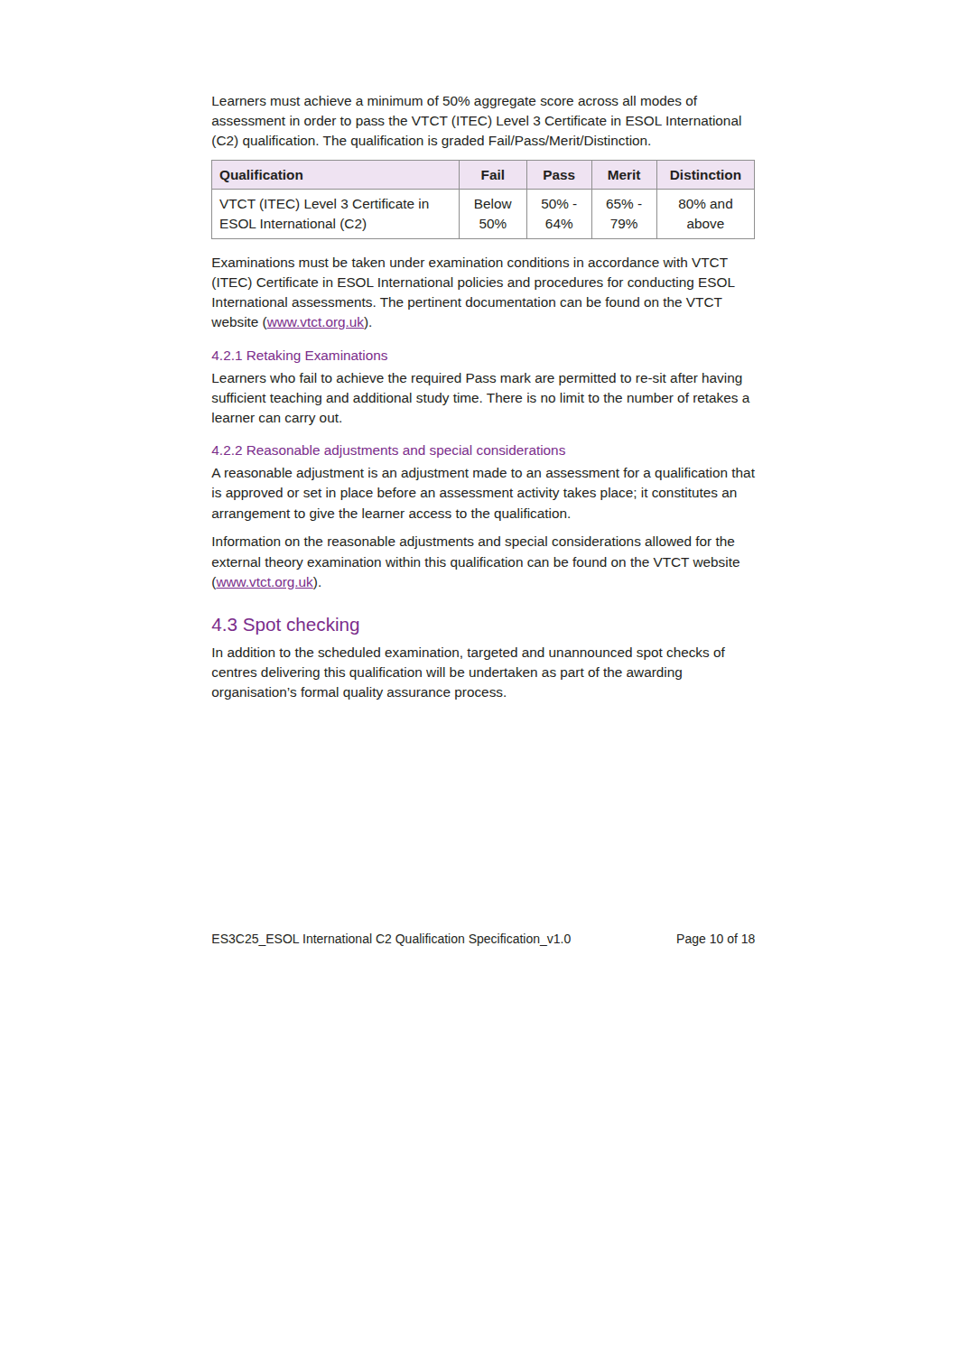Learners must achieve a minimum of 50% aggregate score across all modes of assessment in order to pass the VTCT (ITEC) Level 3 Certificate in ESOL International (C2) qualification. The qualification is graded Fail/Pass/Merit/Distinction.
| Qualification | Fail | Pass | Merit | Distinction |
| --- | --- | --- | --- | --- |
| VTCT (ITEC) Level 3 Certificate in ESOL International (C2) | Below 50% | 50% - 64% | 65% - 79% | 80% and above |
Examinations must be taken under examination conditions in accordance with VTCT (ITEC) Certificate in ESOL International policies and procedures for conducting ESOL International assessments. The pertinent documentation can be found on the VTCT website (www.vtct.org.uk).
4.2.1 Retaking Examinations
Learners who fail to achieve the required Pass mark are permitted to re-sit after having sufficient teaching and additional study time. There is no limit to the number of retakes a learner can carry out.
4.2.2 Reasonable adjustments and special considerations
A reasonable adjustment is an adjustment made to an assessment for a qualification that is approved or set in place before an assessment activity takes place; it constitutes an arrangement to give the learner access to the qualification.
Information on the reasonable adjustments and special considerations allowed for the external theory examination within this qualification can be found on the VTCT website (www.vtct.org.uk).
4.3 Spot checking
In addition to the scheduled examination, targeted and unannounced spot checks of centres delivering this qualification will be undertaken as part of the awarding organisation’s formal quality assurance process.
ES3C25_ESOL International C2 Qualification Specification_v1.0
Page 10 of 18